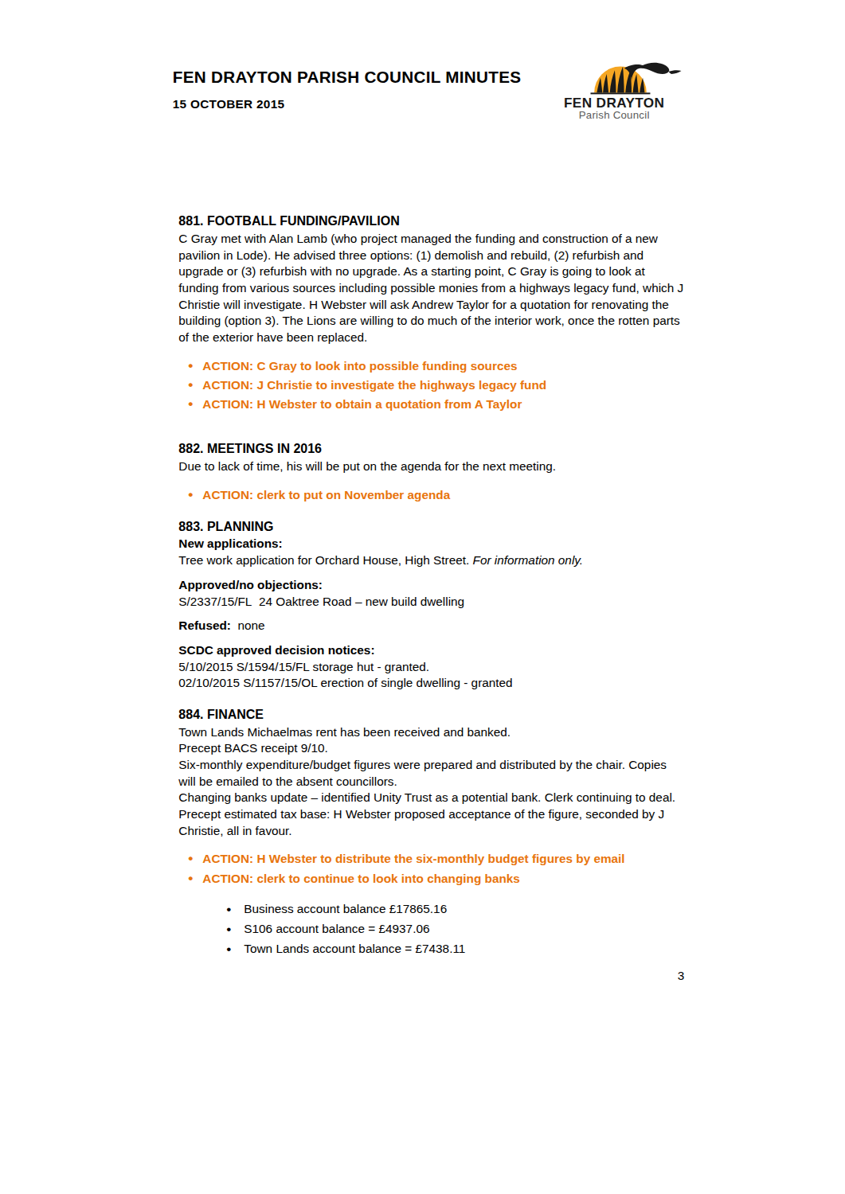FEN DRAYTON PARISH COUNCIL MINUTES
15 OCTOBER 2015
FEN DRAYTON Parish Council
881. FOOTBALL FUNDING/PAVILION
C Gray met with Alan Lamb (who project managed the funding and construction of a new pavilion in Lode). He advised three options: (1) demolish and rebuild, (2) refurbish and upgrade or (3) refurbish with no upgrade. As a starting point, C Gray is going to look at funding from various sources including possible monies from a highways legacy fund, which J Christie will investigate. H Webster will ask Andrew Taylor for a quotation for renovating the building (option 3). The Lions are willing to do much of the interior work, once the rotten parts of the exterior have been replaced.
ACTION: C Gray to look into possible funding sources
ACTION: J Christie to investigate the highways legacy fund
ACTION: H Webster to obtain a quotation from A Taylor
882. MEETINGS IN 2016
Due to lack of time, his will be put on the agenda for the next meeting.
ACTION: clerk to put on November agenda
883. PLANNING
New applications:
Tree work application for Orchard House, High Street. For information only.
Approved/no objections:
S/2337/15/FL 24 Oaktree Road – new build dwelling
Refused: none
SCDC approved decision notices:
5/10/2015 S/1594/15/FL storage hut - granted.
02/10/2015 S/1157/15/OL erection of single dwelling - granted
884. FINANCE
Town Lands Michaelmas rent has been received and banked.
Precept BACS receipt 9/10.
Six-monthly expenditure/budget figures were prepared and distributed by the chair. Copies will be emailed to the absent councillors.
Changing banks update – identified Unity Trust as a potential bank. Clerk continuing to deal.
Precept estimated tax base: H Webster proposed acceptance of the figure, seconded by J Christie, all in favour.
ACTION: H Webster to distribute the six-monthly budget figures by email
ACTION: clerk to continue to look into changing banks
Business account balance £17865.16
S106 account balance = £4937.06
Town Lands account balance = £7438.11
3